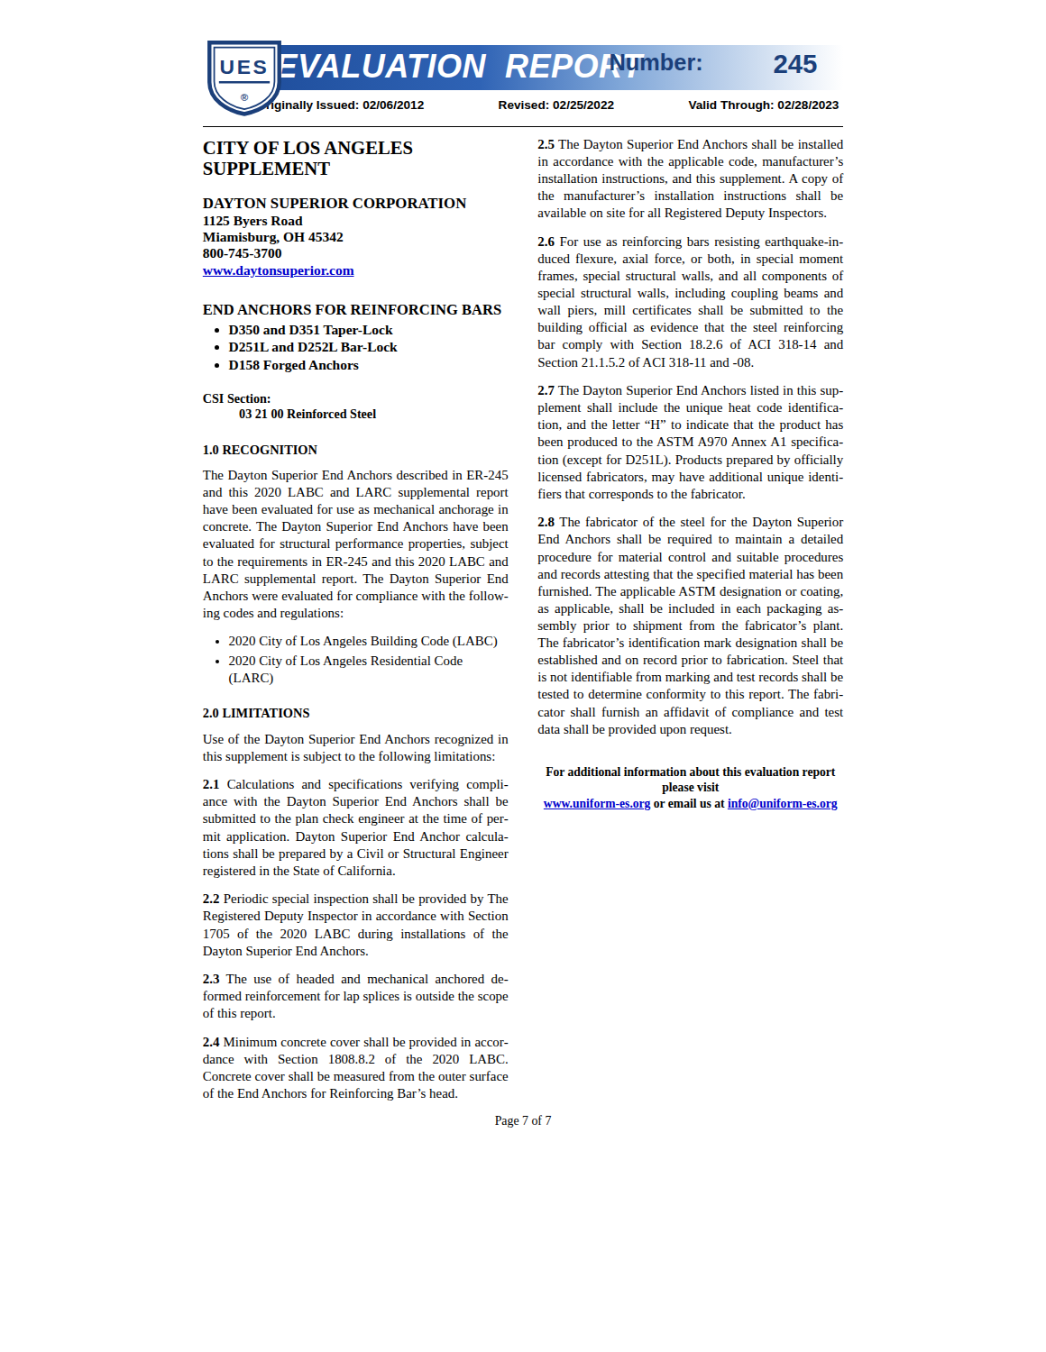UES ®
EVALUATION REPORT
Number:
245
Originally Issued: 02/06/2012 Revised: 02/25/2022 Valid Through: 02/28/2023
CITY OF LOS ANGELES
SUPPLEMENT
DAYTON SUPERIOR CORPORATION
1125 Byers Road
Miamisburg, OH 45342
800-745-3700
www.daytonsuperior.com
END ANCHORS FOR REINFORCING BARS
D350 and D351 Taper-Lock
D251L and D252L Bar-Lock
D158 Forged Anchors
CSI Section: 03 21 00 Reinforced Steel
1.0 RECOGNITION
The Dayton Superior End Anchors described in ER-245 and this 2020 LABC and LARC supplemental report have been evaluated for use as mechanical anchorage in concrete. The Dayton Superior End Anchors have been evaluated for structural performance properties, subject to the requirements in ER-245 and this 2020 LABC and LARC supplemental report. The Dayton Superior End Anchors were evaluated for compliance with the following codes and regulations:
2020 City of Los Angeles Building Code (LABC)
2020 City of Los Angeles Residential Code (LARC)
2.0 LIMITATIONS
Use of the Dayton Superior End Anchors recognized in this supplement is subject to the following limitations:
2.1 Calculations and specifications verifying compliance with the Dayton Superior End Anchors shall be submitted to the plan check engineer at the time of permit application. Dayton Superior End Anchor calculations shall be prepared by a Civil or Structural Engineer registered in the State of California.
2.2 Periodic special inspection shall be provided by The Registered Deputy Inspector in accordance with Section 1705 of the 2020 LABC during installations of the Dayton Superior End Anchors.
2.3 The use of headed and mechanical anchored deformed reinforcement for lap splices is outside the scope of this report.
2.4 Minimum concrete cover shall be provided in accordance with Section 1808.8.2 of the 2020 LABC. Concrete cover shall be measured from the outer surface of the End Anchors for Reinforcing Bar’s head.
2.5 The Dayton Superior End Anchors shall be installed in accordance with the applicable code, manufacturer’s installation instructions, and this supplement. A copy of the manufacturer’s installation instructions shall be available on site for all Registered Deputy Inspectors.
2.6 For use as reinforcing bars resisting earthquake-induced flexure, axial force, or both, in special moment frames, special structural walls, and all components of special structural walls, including coupling beams and wall piers, mill certificates shall be submitted to the building official as evidence that the steel reinforcing bar comply with Section 18.2.6 of ACI 318-14 and Section 21.1.5.2 of ACI 318-11 and -08.
2.7 The Dayton Superior End Anchors listed in this supplement shall include the unique heat code identification, and the letter “H” to indicate that the product has been produced to the ASTM A970 Annex A1 specification (except for D251L). Products prepared by officially licensed fabricators, may have additional unique identifiers that corresponds to the fabricator.
2.8 The fabricator of the steel for the Dayton Superior End Anchors shall be required to maintain a detailed procedure for material control and suitable procedures and records attesting that the specified material has been furnished. The applicable ASTM designation or coating, as applicable, shall be included in each packaging assembly prior to shipment from the fabricator’s plant. The fabricator’s identification mark designation shall be established and on record prior to fabrication. Steel that is not identifiable from marking and test records shall be tested to determine conformity to this report. The fabricator shall furnish an affidavit of compliance and test data shall be provided upon request.
For additional information about this evaluation report please visit
www.uniform-es.org or email us at info@uniform-es.org
Page 7 of 7